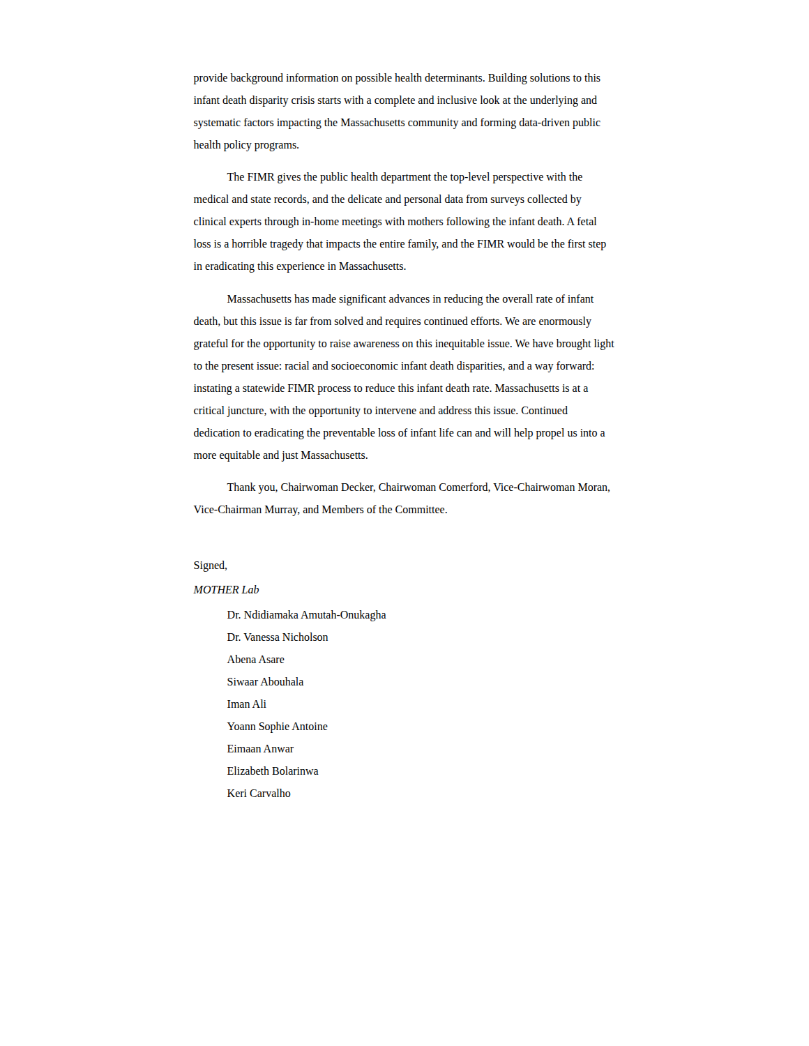provide background information on possible health determinants. Building solutions to this infant death disparity crisis starts with a complete and inclusive look at the underlying and systematic factors impacting the Massachusetts community and forming data-driven public health policy programs.
The FIMR gives the public health department the top-level perspective with the medical and state records, and the delicate and personal data from surveys collected by clinical experts through in-home meetings with mothers following the infant death. A fetal loss is a horrible tragedy that impacts the entire family, and the FIMR would be the first step in eradicating this experience in Massachusetts.
Massachusetts has made significant advances in reducing the overall rate of infant death, but this issue is far from solved and requires continued efforts. We are enormously grateful for the opportunity to raise awareness on this inequitable issue. We have brought light to the present issue: racial and socioeconomic infant death disparities, and a way forward: instating a statewide FIMR process to reduce this infant death rate. Massachusetts is at a critical juncture, with the opportunity to intervene and address this issue. Continued dedication to eradicating the preventable loss of infant life can and will help propel us into a more equitable and just Massachusetts.
Thank you, Chairwoman Decker, Chairwoman Comerford, Vice-Chairwoman Moran, Vice-Chairman Murray, and Members of the Committee.
Signed,
MOTHER Lab
Dr. Ndidiamaka Amutah-Onukagha
Dr. Vanessa Nicholson
Abena Asare
Siwaar Abouhala
Iman Ali
Yoann Sophie Antoine
Eimaan Anwar
Elizabeth Bolarinwa
Keri Carvalho